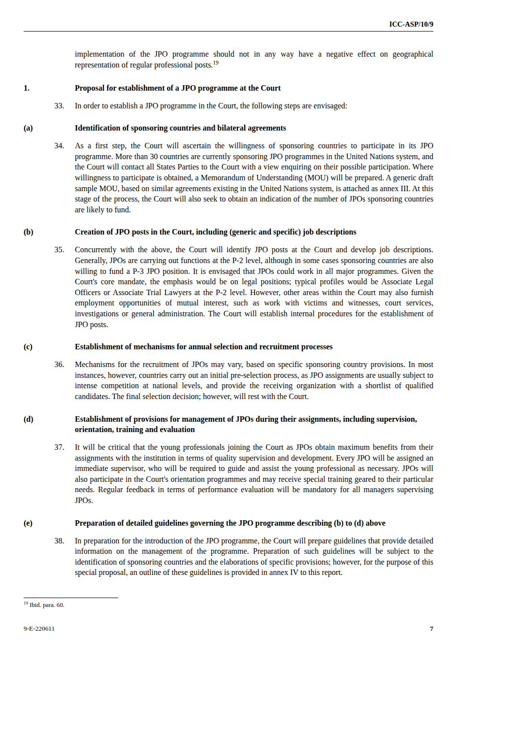ICC-ASP/10/9
implementation of the JPO programme should not in any way have a negative effect on geographical representation of regular professional posts.19
1. Proposal for establishment of a JPO programme at the Court
33. In order to establish a JPO programme in the Court, the following steps are envisaged:
(a) Identification of sponsoring countries and bilateral agreements
34. As a first step, the Court will ascertain the willingness of sponsoring countries to participate in its JPO programme. More than 30 countries are currently sponsoring JPO programmes in the United Nations system, and the Court will contact all States Parties to the Court with a view enquiring on their possible participation. Where willingness to participate is obtained, a Memorandum of Understanding (MOU) will be prepared. A generic draft sample MOU, based on similar agreements existing in the United Nations system, is attached as annex III. At this stage of the process, the Court will also seek to obtain an indication of the number of JPOs sponsoring countries are likely to fund.
(b) Creation of JPO posts in the Court, including (generic and specific) job descriptions
35. Concurrently with the above, the Court will identify JPO posts at the Court and develop job descriptions. Generally, JPOs are carrying out functions at the P-2 level, although in some cases sponsoring countries are also willing to fund a P-3 JPO position. It is envisaged that JPOs could work in all major programmes. Given the Court's core mandate, the emphasis would be on legal positions; typical profiles would be Associate Legal Officers or Associate Trial Lawyers at the P-2 level. However, other areas within the Court may also furnish employment opportunities of mutual interest, such as work with victims and witnesses, court services, investigations or general administration. The Court will establish internal procedures for the establishment of JPO posts.
(c) Establishment of mechanisms for annual selection and recruitment processes
36. Mechanisms for the recruitment of JPOs may vary, based on specific sponsoring country provisions. In most instances, however, countries carry out an initial pre-selection process, as JPO assignments are usually subject to intense competition at national levels, and provide the receiving organization with a shortlist of qualified candidates. The final selection decision; however, will rest with the Court.
(d) Establishment of provisions for management of JPOs during their assignments, including supervision, orientation, training and evaluation
37. It will be critical that the young professionals joining the Court as JPOs obtain maximum benefits from their assignments with the institution in terms of quality supervision and development. Every JPO will be assigned an immediate supervisor, who will be required to guide and assist the young professional as necessary. JPOs will also participate in the Court's orientation programmes and may receive special training geared to their particular needs. Regular feedback in terms of performance evaluation will be mandatory for all managers supervising JPOs.
(e) Preparation of detailed guidelines governing the JPO programme describing (b) to (d) above
38. In preparation for the introduction of the JPO programme, the Court will prepare guidelines that provide detailed information on the management of the programme. Preparation of such guidelines will be subject to the identification of sponsoring countries and the elaborations of specific provisions; however, for the purpose of this special proposal, an outline of these guidelines is provided in annex IV to this report.
19 Ibid. para. 60.
9-E-220611 7